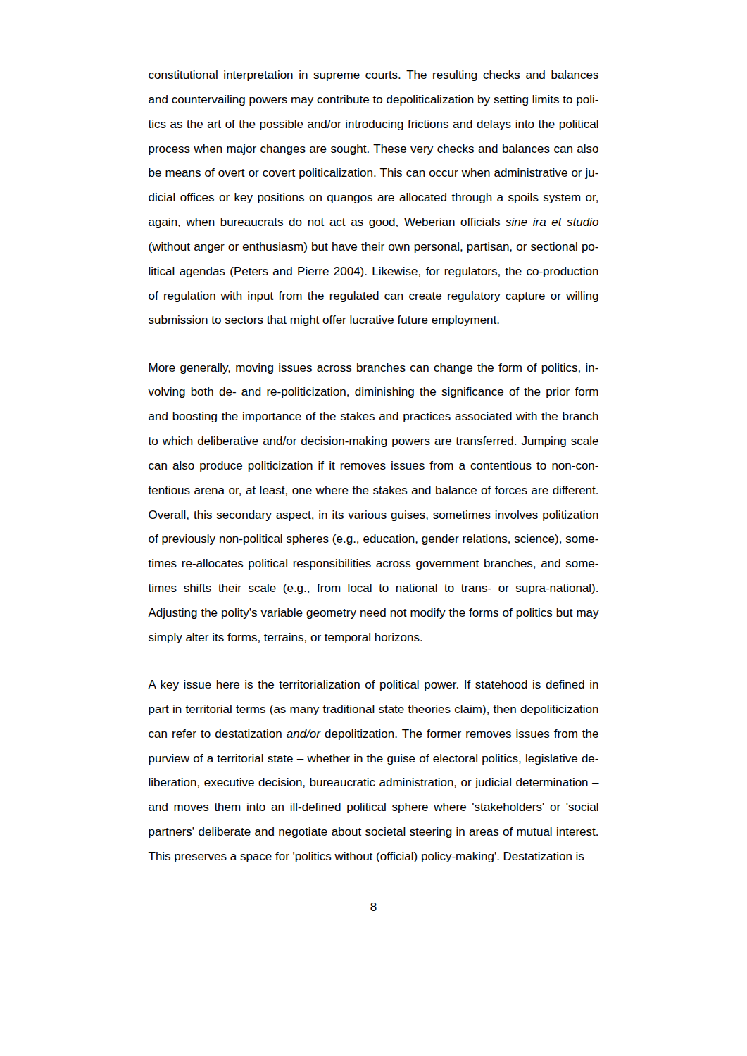constitutional interpretation in supreme courts. The resulting checks and balances and countervailing powers may contribute to depoliticalization by setting limits to politics as the art of the possible and/or introducing frictions and delays into the political process when major changes are sought. These very checks and balances can also be means of overt or covert politicalization. This can occur when administrative or judicial offices or key positions on quangos are allocated through a spoils system or, again, when bureaucrats do not act as good, Weberian officials sine ira et studio (without anger or enthusiasm) but have their own personal, partisan, or sectional political agendas (Peters and Pierre 2004). Likewise, for regulators, the co-production of regulation with input from the regulated can create regulatory capture or willing submission to sectors that might offer lucrative future employment.
More generally, moving issues across branches can change the form of politics, involving both de- and re-politicization, diminishing the significance of the prior form and boosting the importance of the stakes and practices associated with the branch to which deliberative and/or decision-making powers are transferred. Jumping scale can also produce politicization if it removes issues from a contentious to non-contentious arena or, at least, one where the stakes and balance of forces are different. Overall, this secondary aspect, in its various guises, sometimes involves politization of previously non-political spheres (e.g., education, gender relations, science), sometimes re-allocates political responsibilities across government branches, and sometimes shifts their scale (e.g., from local to national to trans- or supra-national). Adjusting the polity's variable geometry need not modify the forms of politics but may simply alter its forms, terrains, or temporal horizons.
A key issue here is the territorialization of political power. If statehood is defined in part in territorial terms (as many traditional state theories claim), then depoliticization can refer to destatization and/or depolitization. The former removes issues from the purview of a territorial state – whether in the guise of electoral politics, legislative deliberation, executive decision, bureaucratic administration, or judicial determination – and moves them into an ill-defined political sphere where 'stakeholders' or 'social partners' deliberate and negotiate about societal steering in areas of mutual interest. This preserves a space for 'politics without (official) policy-making'. Destatization is
8